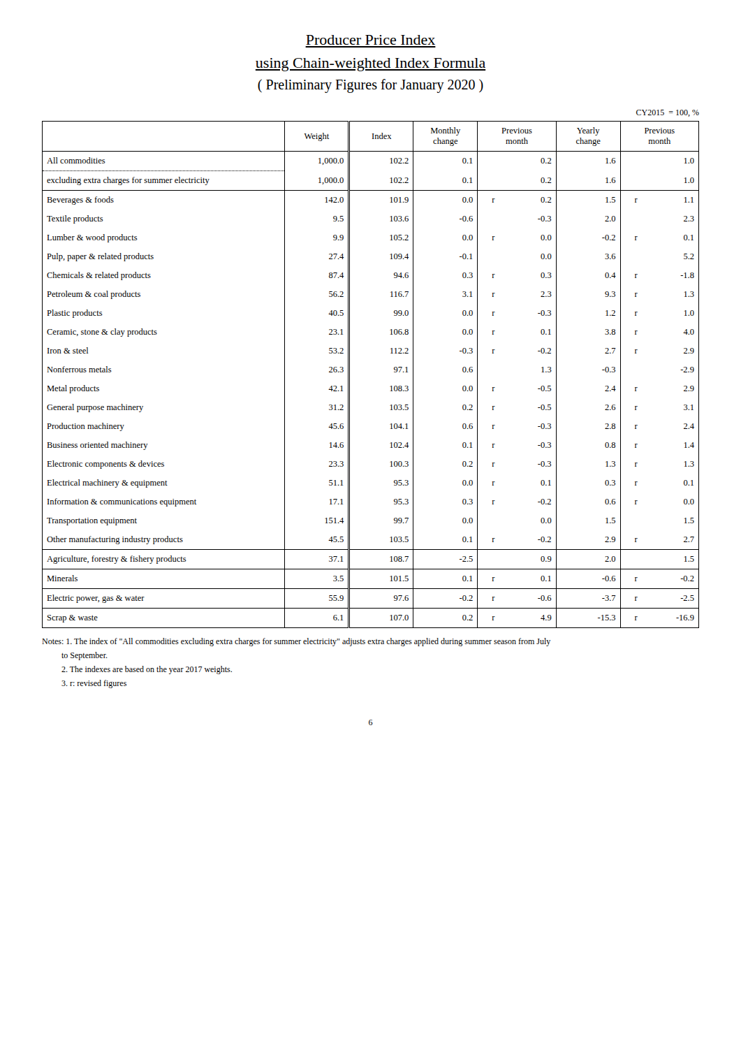Producer Price Index using Chain-weighted Index Formula ( Preliminary Figures for January 2020 )
CY2015 = 100, %
| | Weight | Index | Monthly change | Previous month | Yearly change | Previous month |
| --- | --- | --- | --- | --- | --- | --- |
| All commodities | 1,000.0 | 102.2 | 0.1 | | 0.2 | 1.6 | | 1.0 |
| excluding extra charges for summer electricity | 1,000.0 | 102.2 | 0.1 | | 0.2 | 1.6 | | 1.0 |
| Beverages & foods | 142.0 | 101.9 | 0.0 | r | 0.2 | 1.5 | r | 1.1 |
| Textile products | 9.5 | 103.6 | -0.6 | | -0.3 | 2.0 | | 2.3 |
| Lumber & wood products | 9.9 | 105.2 | 0.0 | r | 0.0 | -0.2 | r | 0.1 |
| Pulp, paper & related products | 27.4 | 109.4 | -0.1 | | 0.0 | 3.6 | | 5.2 |
| Chemicals & related products | 87.4 | 94.6 | 0.3 | r | 0.3 | 0.4 | r | -1.8 |
| Petroleum & coal products | 56.2 | 116.7 | 3.1 | r | 2.3 | 9.3 | r | 1.3 |
| Plastic products | 40.5 | 99.0 | 0.0 | r | -0.3 | 1.2 | r | 1.0 |
| Ceramic, stone & clay products | 23.1 | 106.8 | 0.0 | r | 0.1 | 3.8 | r | 4.0 |
| Iron & steel | 53.2 | 112.2 | -0.3 | r | -0.2 | 2.7 | r | 2.9 |
| Nonferrous metals | 26.3 | 97.1 | 0.6 | | 1.3 | -0.3 | | -2.9 |
| Metal products | 42.1 | 108.3 | 0.0 | r | -0.5 | 2.4 | r | 2.9 |
| General purpose machinery | 31.2 | 103.5 | 0.2 | r | -0.5 | 2.6 | r | 3.1 |
| Production machinery | 45.6 | 104.1 | 0.6 | r | -0.3 | 2.8 | r | 2.4 |
| Business oriented machinery | 14.6 | 102.4 | 0.1 | r | -0.3 | 0.8 | r | 1.4 |
| Electronic components & devices | 23.3 | 100.3 | 0.2 | r | -0.3 | 1.3 | r | 1.3 |
| Electrical machinery & equipment | 51.1 | 95.3 | 0.0 | r | 0.1 | 0.3 | r | 0.1 |
| Information & communications equipment | 17.1 | 95.3 | 0.3 | r | -0.2 | 0.6 | r | 0.0 |
| Transportation equipment | 151.4 | 99.7 | 0.0 | | 0.0 | 1.5 | | 1.5 |
| Other manufacturing industry products | 45.5 | 103.5 | 0.1 | r | -0.2 | 2.9 | r | 2.7 |
| Agriculture, forestry & fishery products | 37.1 | 108.7 | -2.5 | | 0.9 | 2.0 | | 1.5 |
| Minerals | 3.5 | 101.5 | 0.1 | r | 0.1 | -0.6 | r | -0.2 |
| Electric power, gas & water | 55.9 | 97.6 | -0.2 | r | -0.6 | -3.7 | r | -2.5 |
| Scrap & waste | 6.1 | 107.0 | 0.2 | r | 4.9 | -15.3 | r | -16.9 |
Notes: 1. The index of "All commodities excluding extra charges for summer electricity" adjusts extra charges applied during summer season from July
to September.
2. The indexes are based on the year 2017 weights.
3. r: revised figures
6